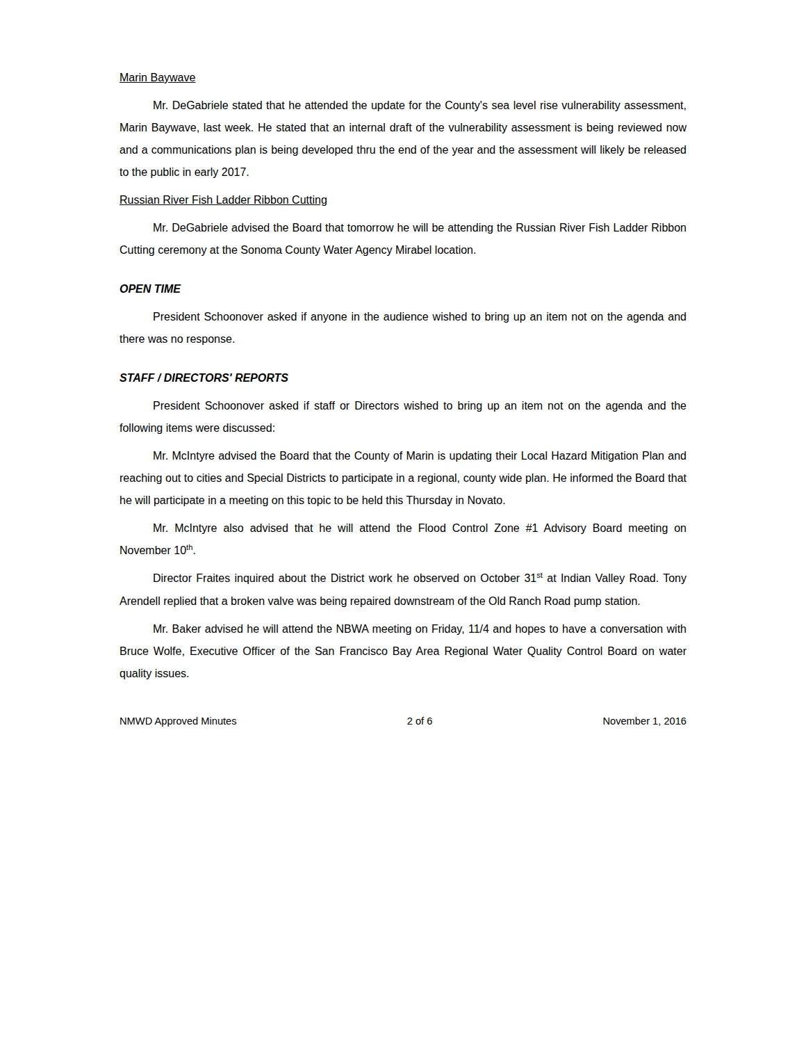Marin Baywave
Mr. DeGabriele stated that he attended the update for the County's sea level rise vulnerability assessment, Marin Baywave, last week. He stated that an internal draft of the vulnerability assessment is being reviewed now and a communications plan is being developed thru the end of the year and the assessment will likely be released to the public in early 2017.
Russian River Fish Ladder Ribbon Cutting
Mr. DeGabriele advised the Board that tomorrow he will be attending the Russian River Fish Ladder Ribbon Cutting ceremony at the Sonoma County Water Agency Mirabel location.
OPEN TIME
President Schoonover asked if anyone in the audience wished to bring up an item not on the agenda and there was no response.
STAFF / DIRECTORS' REPORTS
President Schoonover asked if staff or Directors wished to bring up an item not on the agenda and the following items were discussed:
Mr. McIntyre advised the Board that the County of Marin is updating their Local Hazard Mitigation Plan and reaching out to cities and Special Districts to participate in a regional, county wide plan. He informed the Board that he will participate in a meeting on this topic to be held this Thursday in Novato.
Mr. McIntyre also advised that he will attend the Flood Control Zone #1 Advisory Board meeting on November 10th.
Director Fraites inquired about the District work he observed on October 31st at Indian Valley Road. Tony Arendell replied that a broken valve was being repaired downstream of the Old Ranch Road pump station.
Mr. Baker advised he will attend the NBWA meeting on Friday, 11/4 and hopes to have a conversation with Bruce Wolfe, Executive Officer of the San Francisco Bay Area Regional Water Quality Control Board on water quality issues.
NMWD Approved Minutes 2 of 6 November 1, 2016